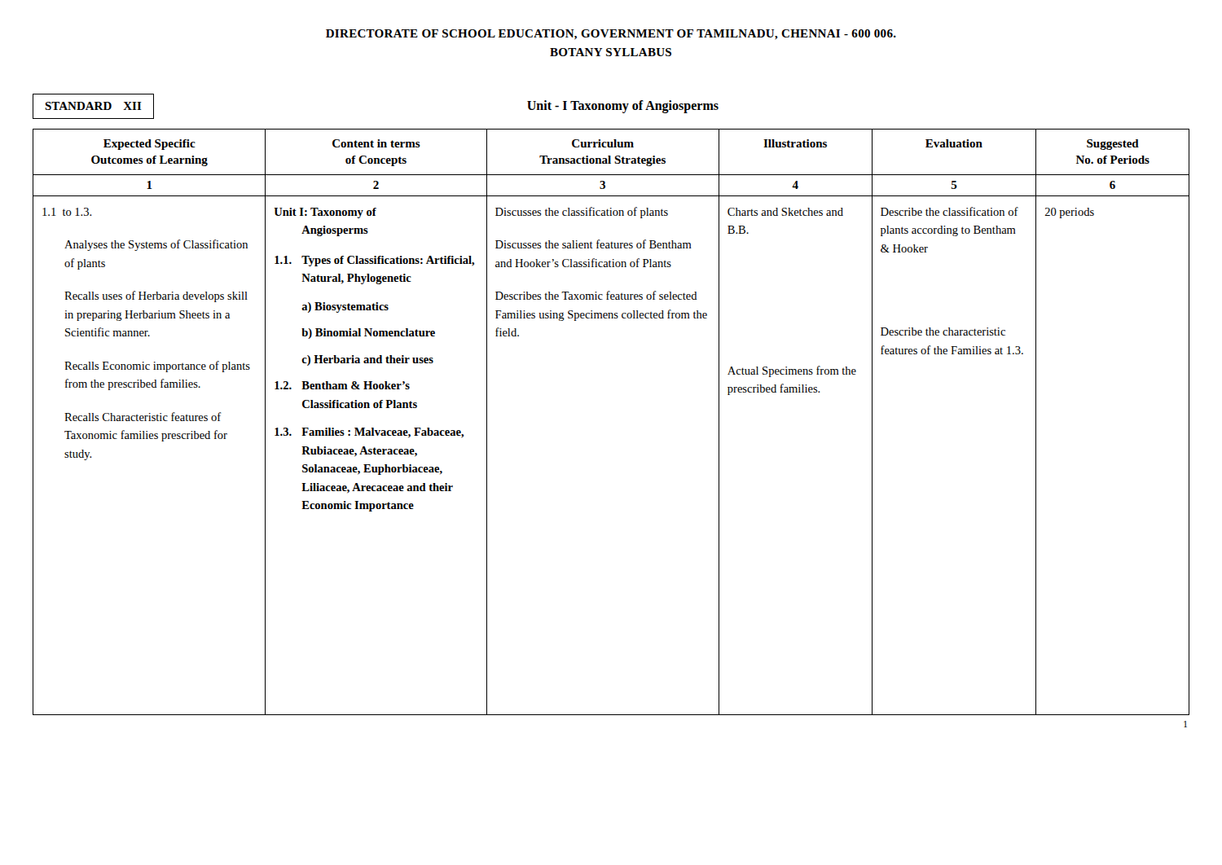DIRECTORATE OF SCHOOL EDUCATION, GOVERNMENT OF TAMILNADU, CHENNAI - 600 006.
BOTANY SYLLABUS
STANDARD XII
Unit - I Taxonomy of Angiosperms
| Expected Specific Outcomes of Learning | Content in terms of Concepts | Curriculum Transactional Strategies | Illustrations | Evaluation | Suggested No. of Periods |
| --- | --- | --- | --- | --- | --- |
| 1 | 2 | 3 | 4 | 5 | 6 |
| 1.1 to 1.3. Analyses the Systems of Classification of plants Recalls uses of Herbaria develops skill in preparing Herbarium Sheets in a Scientific manner. Recalls Economic importance of plants from the prescribed families. Recalls Characteristic features of Taxonomic families prescribed for study. | Unit I: Taxonomy of Angiosperms 1.1. Types of Classifications: Artificial, Natural, Phylogenetic a) Biosystematics b) Binomial Nomenclature c) Herbaria and their uses 1.2. Bentham & Hooker’s Classification of Plants 1.3. Families : Malvaceae, Fabaceae, Rubiaceae, Asteraceae, Solanaceae, Euphorbiaceae, Liliaceae, Arecaceae and their Economic Importance | Discusses the classification of plants Discusses the salient features of Bentham and Hooker’s Classification of Plants Describes the Taxomic features of selected Families using Specimens collected from the field. | Charts and Sketches and B.B. Actual Specimens from the prescribed families. | Describe the classification of plants according to Bentham & Hooker Describe the characteristic features of the Families at 1.3. | 20 periods |
1